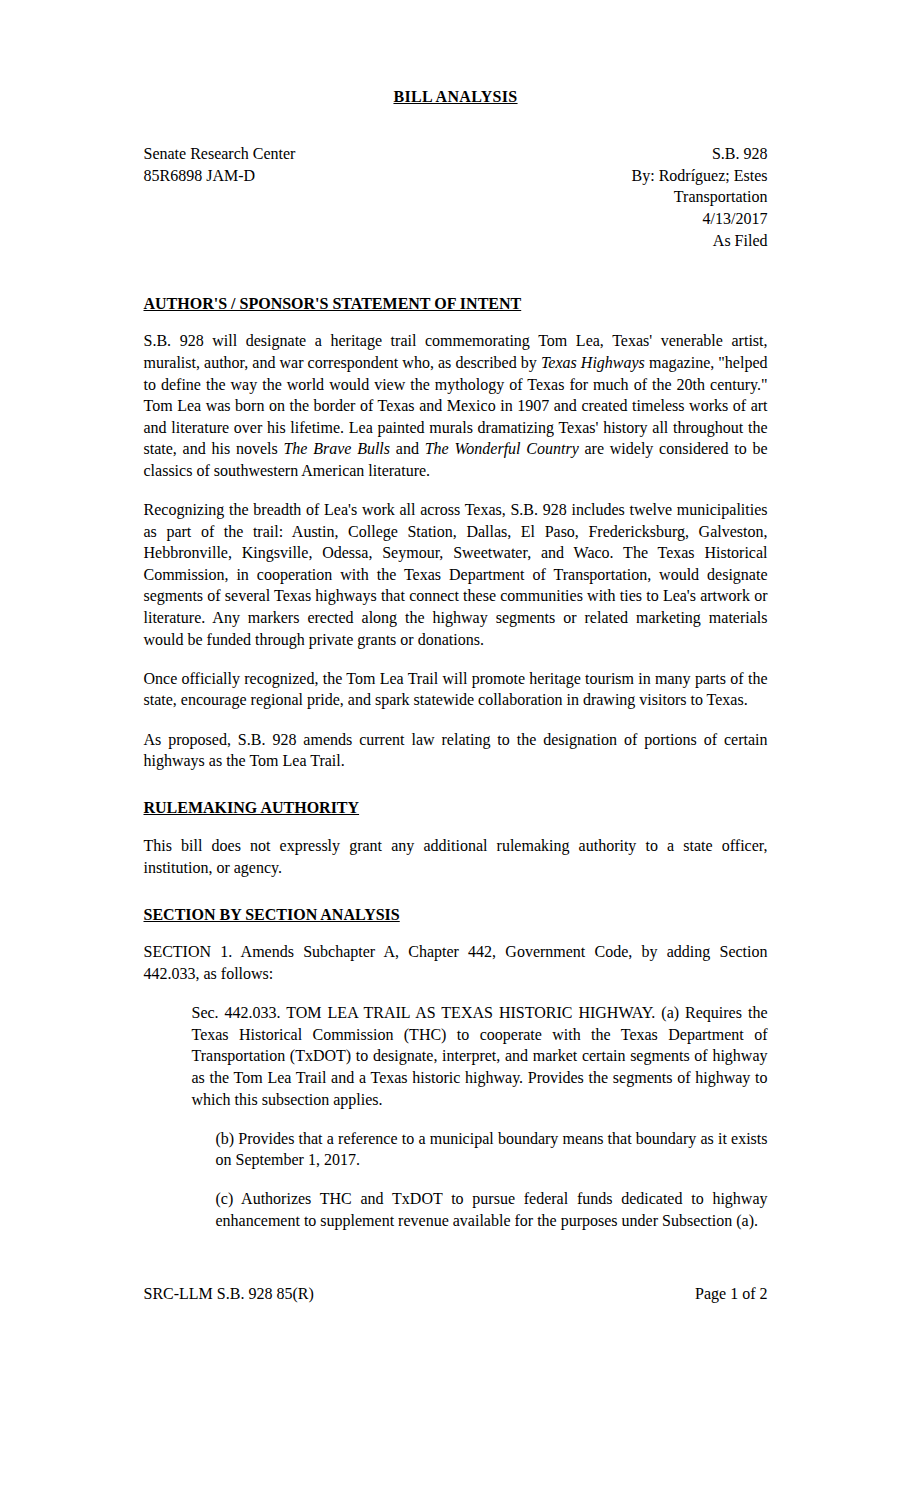BILL ANALYSIS
| Senate Research Center 85R6898 JAM-D | S.B. 928 By: Rodríguez; Estes Transportation 4/13/2017 As Filed |
AUTHOR'S / SPONSOR'S STATEMENT OF INTENT
S.B. 928 will designate a heritage trail commemorating Tom Lea, Texas' venerable artist, muralist, author, and war correspondent who, as described by Texas Highways magazine, "helped to define the way the world would view the mythology of Texas for much of the 20th century." Tom Lea was born on the border of Texas and Mexico in 1907 and created timeless works of art and literature over his lifetime. Lea painted murals dramatizing Texas' history all throughout the state, and his novels The Brave Bulls and The Wonderful Country are widely considered to be classics of southwestern American literature.
Recognizing the breadth of Lea's work all across Texas, S.B. 928 includes twelve municipalities as part of the trail: Austin, College Station, Dallas, El Paso, Fredericksburg, Galveston, Hebbronville, Kingsville, Odessa, Seymour, Sweetwater, and Waco. The Texas Historical Commission, in cooperation with the Texas Department of Transportation, would designate segments of several Texas highways that connect these communities with ties to Lea's artwork or literature. Any markers erected along the highway segments or related marketing materials would be funded through private grants or donations.
Once officially recognized, the Tom Lea Trail will promote heritage tourism in many parts of the state, encourage regional pride, and spark statewide collaboration in drawing visitors to Texas.
As proposed, S.B. 928 amends current law relating to the designation of portions of certain highways as the Tom Lea Trail.
RULEMAKING AUTHORITY
This bill does not expressly grant any additional rulemaking authority to a state officer, institution, or agency.
SECTION BY SECTION ANALYSIS
SECTION 1. Amends Subchapter A, Chapter 442, Government Code, by adding Section 442.033, as follows:
Sec. 442.033. TOM LEA TRAIL AS TEXAS HISTORIC HIGHWAY. (a) Requires the Texas Historical Commission (THC) to cooperate with the Texas Department of Transportation (TxDOT) to designate, interpret, and market certain segments of highway as the Tom Lea Trail and a Texas historic highway. Provides the segments of highway to which this subsection applies.
(b) Provides that a reference to a municipal boundary means that boundary as it exists on September 1, 2017.
(c) Authorizes THC and TxDOT to pursue federal funds dedicated to highway enhancement to supplement revenue available for the purposes under Subsection (a).
SRC-LLM S.B. 928 85(R) Page 1 of 2